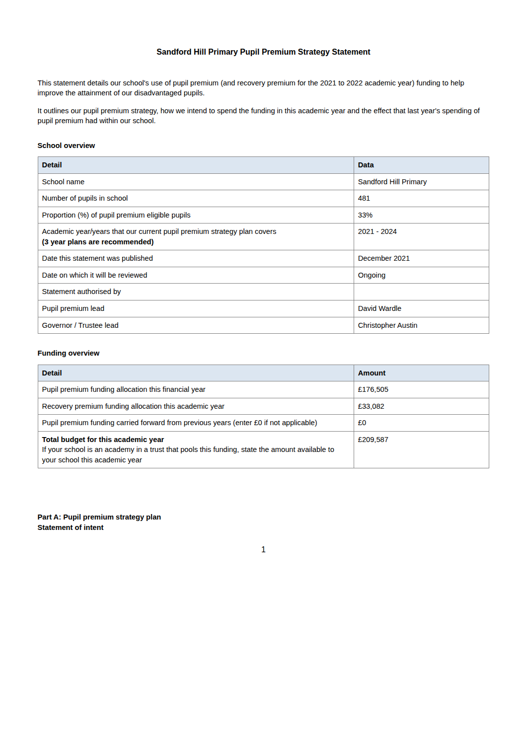Sandford Hill Primary Pupil Premium Strategy Statement
This statement details our school's use of pupil premium (and recovery premium for the 2021 to 2022 academic year) funding to help improve the attainment of our disadvantaged pupils.
It outlines our pupil premium strategy, how we intend to spend the funding in this academic year and the effect that last year's spending of pupil premium had within our school.
School overview
| Detail | Data |
| --- | --- |
| School name | Sandford Hill Primary |
| Number of pupils in school | 481 |
| Proportion (%) of pupil premium eligible pupils | 33% |
| Academic year/years that our current pupil premium strategy plan covers (3 year plans are recommended) | 2021 - 2024 |
| Date this statement was published | December 2021 |
| Date on which it will be reviewed | Ongoing |
| Statement authorised by | |
| Pupil premium lead | David Wardle |
| Governor / Trustee lead | Christopher Austin |
Funding overview
| Detail | Amount |
| --- | --- |
| Pupil premium funding allocation this financial year | £176,505 |
| Recovery premium funding allocation this academic year | £33,082 |
| Pupil premium funding carried forward from previous years (enter £0 if not applicable) | £0 |
| Total budget for this academic year If your school is an academy in a trust that pools this funding, state the amount available to your school this academic year | £209,587 |
Part A: Pupil premium strategy plan
Statement of intent
1